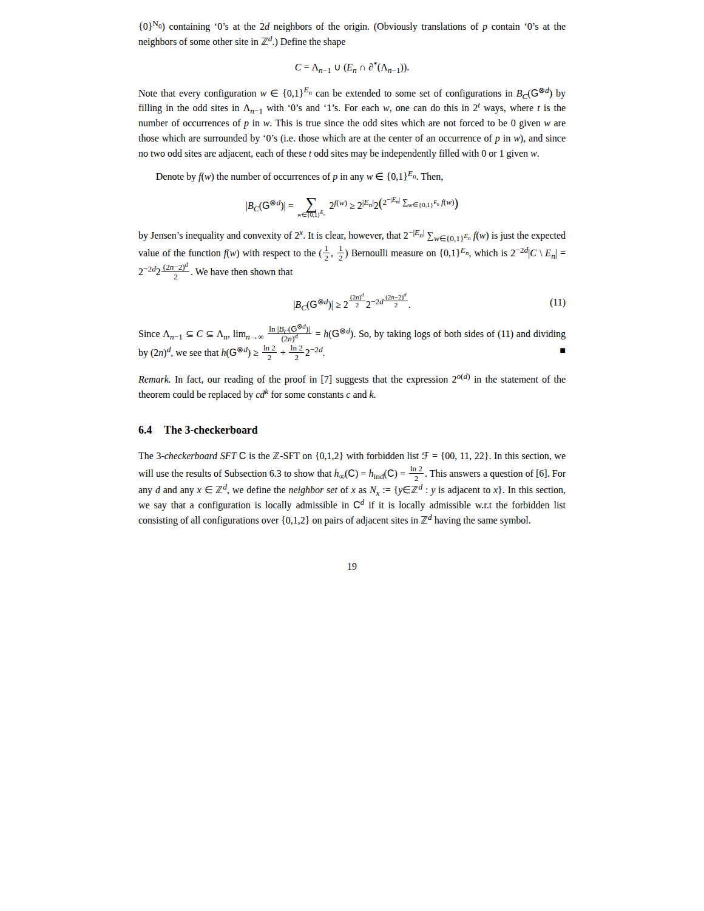{0}N0) containing ‘0’s at the 2d neighbors of the origin. (Obviously translations of p contain ‘0’s at the neighbors of some other site in ℤd.) Define the shape
C = Λn−1 ∪ (En ∩ ∂*(Λn−1)).
Note that every configuration w ∈ {0,1}En can be extended to some set of configurations in BC(G⊗d) by filling in the odd sites in Λn−1 with ‘0’s and ‘1’s. For each w, one can do this in 2t ways, where t is the number of occurrences of p in w. This is true since the odd sites which are not forced to be 0 given w are those which are surrounded by ‘0’s (i.e. those which are at the center of an occurrence of p in w), and since no two odd sites are adjacent, each of these t odd sites may be independently filled with 0 or 1 given w.
Denote by f(w) the number of occurrences of p in any w ∈ {0,1}En. Then,
|BC(G⊗d)| = ∑w∈{0,1}En 2f(w) ≥ 2|En|2(2−|En| ∑w∈{0,1}En f(w))
by Jensen’s inequality and convexity of 2x. It is clear, however, that 2−|En| ∑w∈{0,1}En f(w) is just the expected value of the function f(w) with respect to the (12, 12) Bernoulli measure on {0,1}En, which is 2−2d|C \ En| = 2−2d2(2n−2)d 2. We have then shown that
|BC(G⊗d)| ≥ 2(2n)d 22−2d(2n−2)d 2. (11)
Since Λn−1 ⊆ C ⊆ Λn, limn→∞ ln |BC(G⊗d)|(2n)d = h(G⊗d). So, by taking logs of both sides of (11) and dividing by (2n)d, we see that h(G⊗d) ≥ ln 22 + ln 222−2d. ■
Remark. In fact, our reading of the proof in [7] suggests that the expression 2o(d) in the statement of the theorem could be replaced by cdk for some constants c and k.
6.4 The 3-checkerboard
The 3-checkerboard SFT C is the ℤ-SFT on {0,1,2} with forbidden list ℱ = {00, 11, 22}. In this section, we will use the results of Subsection 6.3 to show that h∞(C) = hind(C) = ln 22. This answers a question of [6]. For any d and any x ∈ ℤd, we define the neighbor set of x as Nx := {y∈ℤd : y is adjacent to x}. In this section, we say that a configuration is locally admissible in Cd if it is locally admissible w.r.t the forbidden list consisting of all configurations over {0,1,2} on pairs of adjacent sites in ℤd having the same symbol.
19